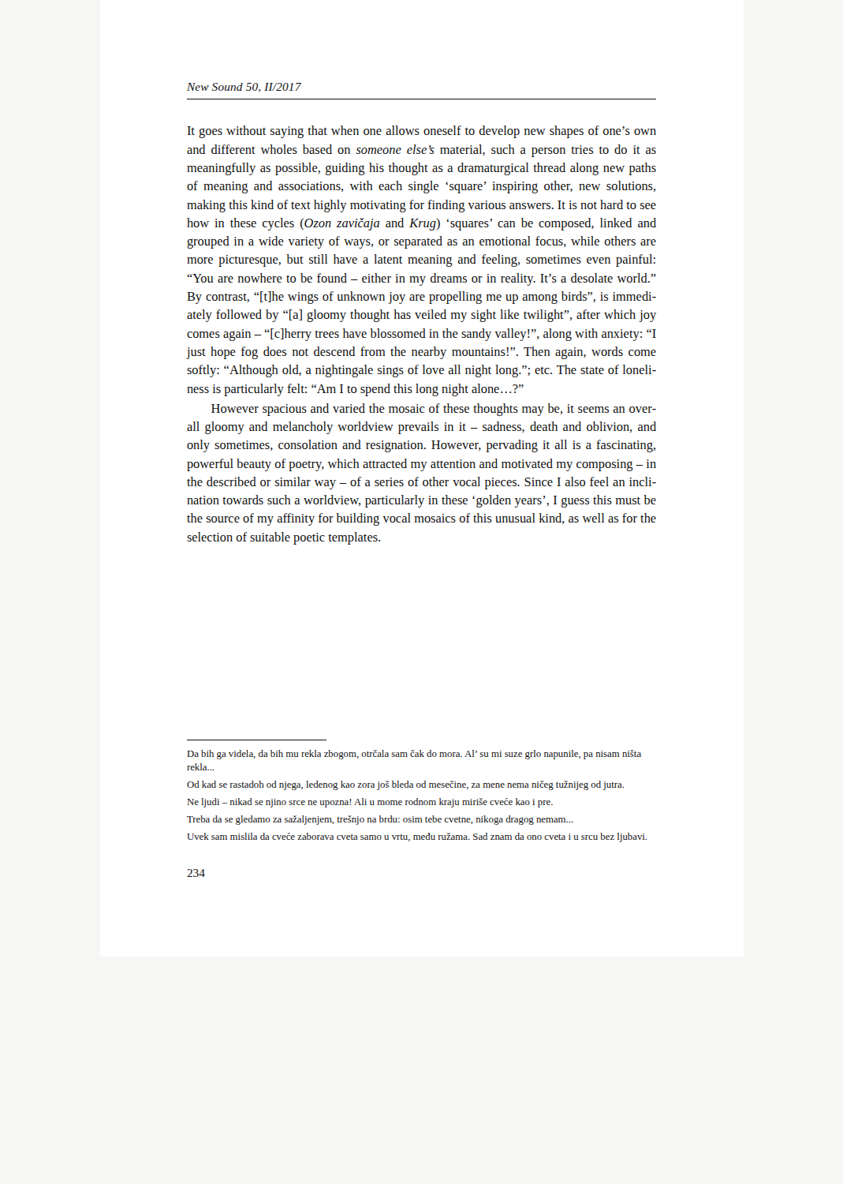New Sound 50, II/2017
It goes without saying that when one allows oneself to develop new shapes of one’s own and different wholes based on someone else’s material, such a person tries to do it as meaningfully as possible, guiding his thought as a dramaturgical thread along new paths of meaning and associations, with each single ‘square’ inspiring other, new solutions, making this kind of text highly motivating for finding various answers. It is not hard to see how in these cycles (Ozon zavičaja and Krug) ‘squares’ can be composed, linked and grouped in a wide variety of ways, or separated as an emotional focus, while others are more picturesque, but still have a latent meaning and feeling, sometimes even painful: “You are nowhere to be found – either in my dreams or in reality. It’s a desolate world.” By contrast, “[t]he wings of unknown joy are propelling me up among birds”, is immediately followed by “[a] gloomy thought has veiled my sight like twilight”, after which joy comes again – “[c]herry trees have blossomed in the sandy valley!”, along with anxiety: “I just hope fog does not descend from the nearby mountains!”. Then again, words come softly: “Although old, a nightingale sings of love all night long.”; etc. The state of loneliness is particularly felt: “Am I to spend this long night alone…?”
However spacious and varied the mosaic of these thoughts may be, it seems an overall gloomy and melancholy worldview prevails in it – sadness, death and oblivion, and only sometimes, consolation and resignation. However, pervading it all is a fascinating, powerful beauty of poetry, which attracted my attention and motivated my composing – in the described or similar way – of a series of other vocal pieces. Since I also feel an inclination towards such a worldview, particularly in these ‘golden years’, I guess this must be the source of my affinity for building vocal mosaics of this unusual kind, as well as for the selection of suitable poetic templates.
Da bih ga videla, da bih mu rekla zbogom, otrčala sam čak do mora. Al’ su mi suze grlo napunile, pa nisam ništa rekla...
Od kad se rastadoh od njega, ledenog kao zora još bleda od mesečine, za mene nema ničeg tužnijeg od jutra.
Ne ljudi – nikad se njino srce ne upozna! Ali u mome rodnom kraju miriše cveće kao i pre.
Treba da se gledamo za sažaljenjem, trešnjo na brdu: osim tebe cvetne, nikoga dragog nemam...
Uvek sam mislila da cveće zaborava cveta samo u vrtu, među ružama. Sad znam da ono cveta i u srcu bez ljubavi.
234